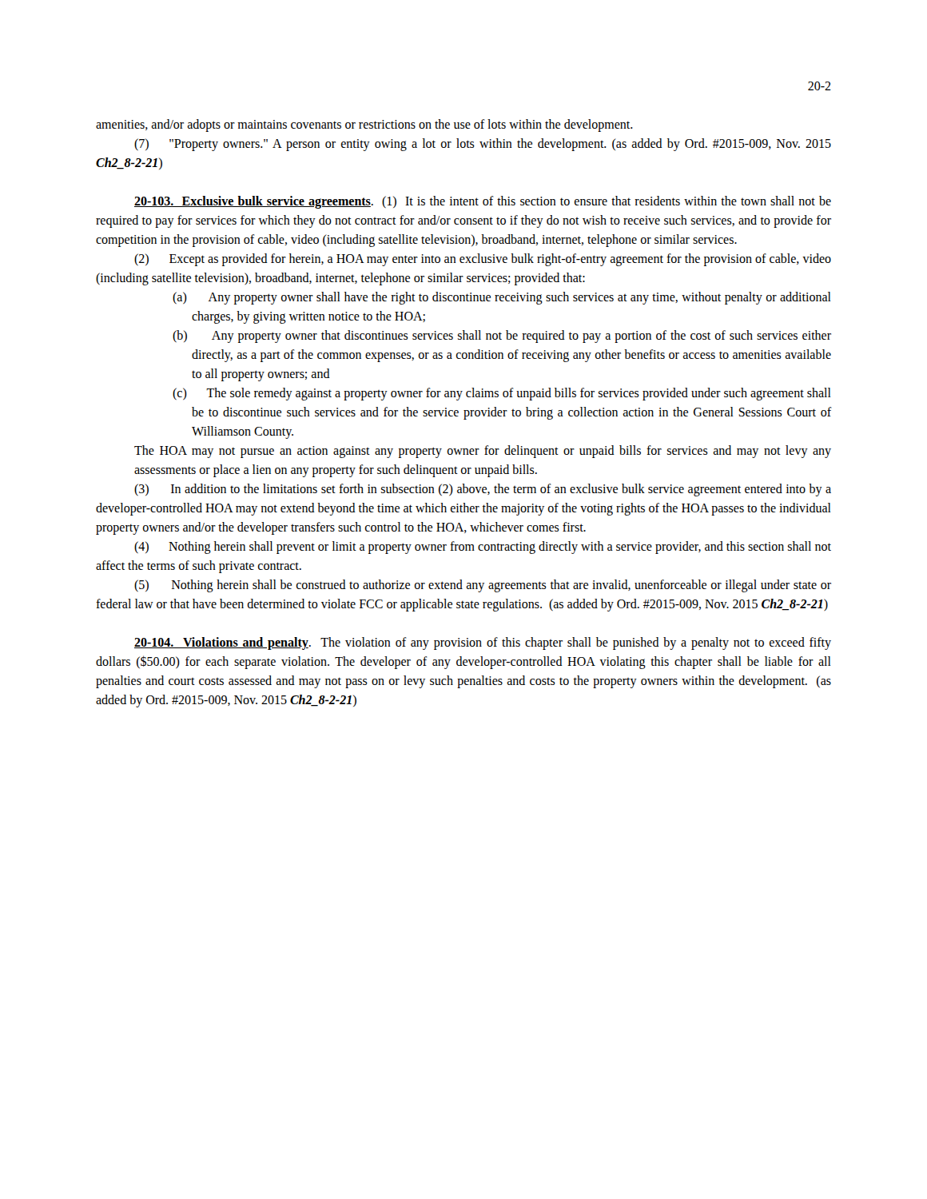20-2
amenities, and/or adopts or maintains covenants or restrictions on the use of lots within the development.
(7) "Property owners." A person or entity owing a lot or lots within the development. (as added by Ord. #2015-009, Nov. 2015 Ch2_8-2-21)
20-103. Exclusive bulk service agreements. (1) It is the intent of this section to ensure that residents within the town shall not be required to pay for services for which they do not contract for and/or consent to if they do not wish to receive such services, and to provide for competition in the provision of cable, video (including satellite television), broadband, internet, telephone or similar services.
(2) Except as provided for herein, a HOA may enter into an exclusive bulk right-of-entry agreement for the provision of cable, video (including satellite television), broadband, internet, telephone or similar services; provided that:
(a) Any property owner shall have the right to discontinue receiving such services at any time, without penalty or additional charges, by giving written notice to the HOA;
(b) Any property owner that discontinues services shall not be required to pay a portion of the cost of such services either directly, as a part of the common expenses, or as a condition of receiving any other benefits or access to amenities available to all property owners; and
(c) The sole remedy against a property owner for any claims of unpaid bills for services provided under such agreement shall be to discontinue such services and for the service provider to bring a collection action in the General Sessions Court of Williamson County.
The HOA may not pursue an action against any property owner for delinquent or unpaid bills for services and may not levy any assessments or place a lien on any property for such delinquent or unpaid bills.
(3) In addition to the limitations set forth in subsection (2) above, the term of an exclusive bulk service agreement entered into by a developer-controlled HOA may not extend beyond the time at which either the majority of the voting rights of the HOA passes to the individual property owners and/or the developer transfers such control to the HOA, whichever comes first.
(4) Nothing herein shall prevent or limit a property owner from contracting directly with a service provider, and this section shall not affect the terms of such private contract.
(5) Nothing herein shall be construed to authorize or extend any agreements that are invalid, unenforceable or illegal under state or federal law or that have been determined to violate FCC or applicable state regulations. (as added by Ord. #2015-009, Nov. 2015 Ch2_8-2-21)
20-104. Violations and penalty. The violation of any provision of this chapter shall be punished by a penalty not to exceed fifty dollars ($50.00) for each separate violation. The developer of any developer-controlled HOA violating this chapter shall be liable for all penalties and court costs assessed and may not pass on or levy such penalties and costs to the property owners within the development. (as added by Ord. #2015-009, Nov. 2015 Ch2_8-2-21)